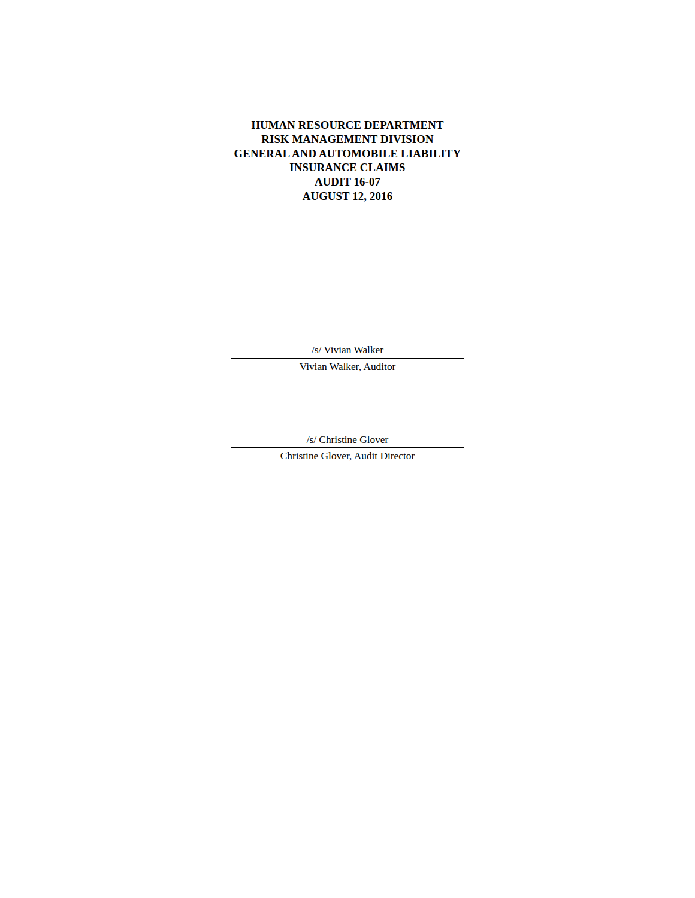HUMAN RESOURCE DEPARTMENT
RISK MANAGEMENT DIVISION
GENERAL AND AUTOMOBILE LIABILITY
INSURANCE CLAIMS
AUDIT 16-07
AUGUST 12, 2016
/s/ Vivian Walker
Vivian Walker, Auditor
/s/ Christine Glover
Christine Glover, Audit Director